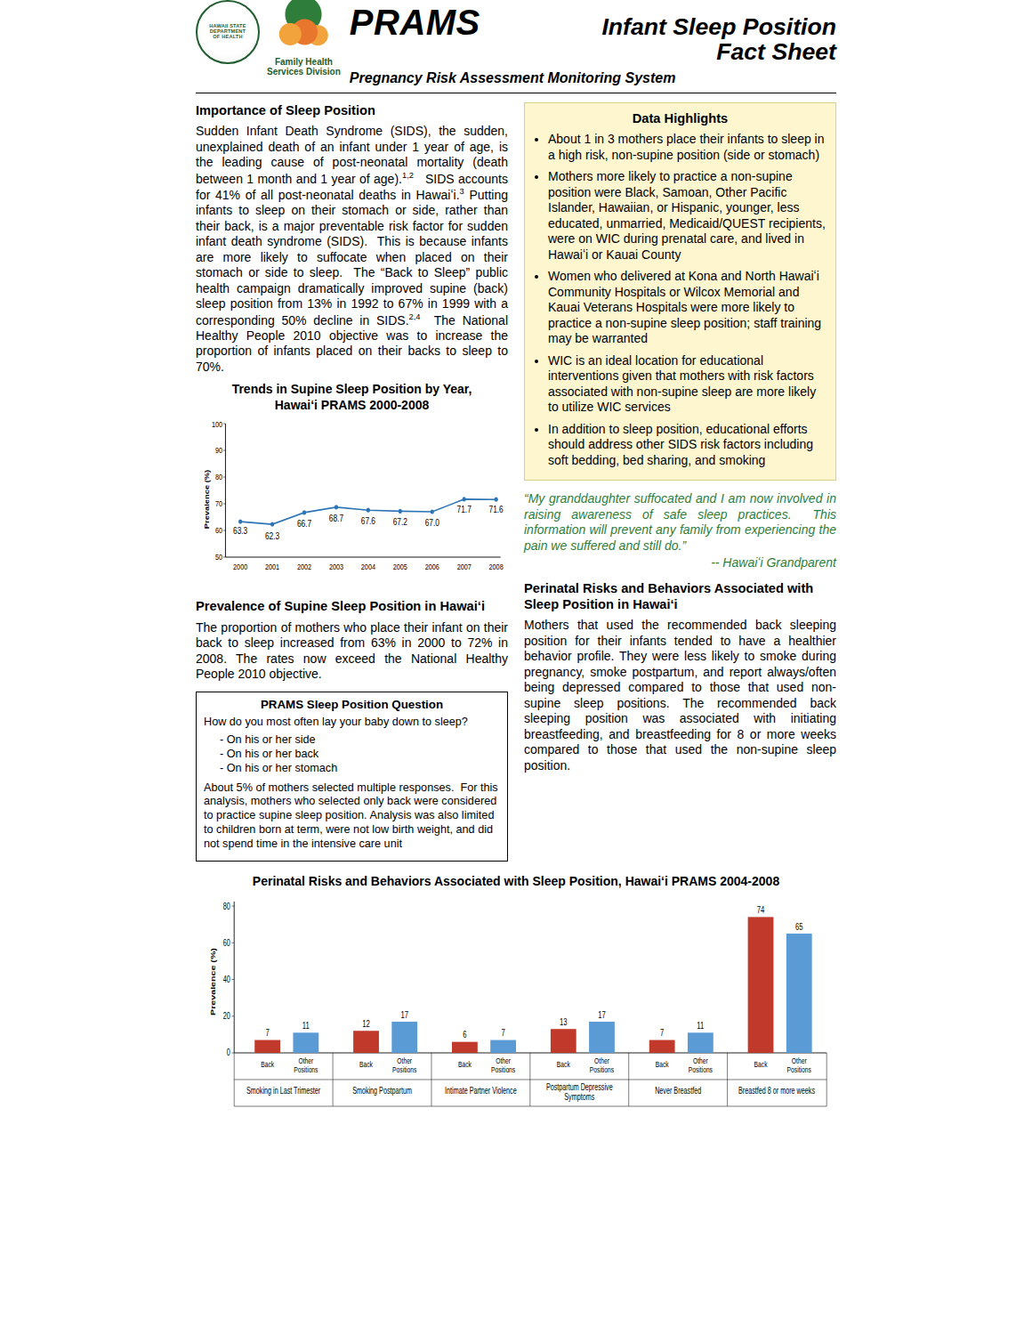HAWAII STATE
DEPARTMENT
OF HEALTH
Family Health
Services Division
PRAMS
Infant Sleep Position
Fact Sheet
Pregnancy Risk Assessment Monitoring System
Importance of Sleep Position
Sudden Infant Death Syndrome (SIDS), the sudden, unexplained death of an infant under 1 year of age, is the leading cause of post-neonatal mortality (death between 1 month and 1 year of age).1,2 SIDS accounts for 41% of all post-neonatal deaths in Hawaiʻi.3 Putting infants to sleep on their stomach or side, rather than their back, is a major preventable risk factor for sudden infant death syndrome (SIDS). This is because infants are more likely to suffocate when placed on their stomach or side to sleep. The “Back to Sleep” public health campaign dramatically improved supine (back) sleep position from 13% in 1992 to 67% in 1999 with a corresponding 50% decline in SIDS.2,4 The National Healthy People 2010 objective was to increase the proportion of infants placed on their backs to sleep to 70%.
Trends in Supine Sleep Position by Year,
Hawaiʻi PRAMS 2000-2008
50 60 70 80 90 100 Prevalence (%) 2000:63.3 -> 120.1 ; 2001:62.3 -> 123.1 ; 2002:66.7 -> 109.9 ; 2003:68.7 -> 103.9 ; 2004:67.6 -> 107.2 ; 2005:67.2 -> 108.4 ; 2006:67.0 -> 109.0 ; 2007:71.7 -> 94.9 ; 2008:71.6 -> 95.2 63.3 62.3 66.7 68.7 67.6 67.2 67.0 71.7 71.6 2000 2001 2002 2003 2004 2005 2006 2007 2008
Prevalence of Supine Sleep Position in Hawaiʻi
The proportion of mothers who place their infant on their back to sleep increased from 63% in 2000 to 72% in 2008. The rates now exceed the National Healthy People 2010 objective.
PRAMS Sleep Position Question
How do you most often lay your baby down to sleep?
On his or her side
On his or her back
On his or her stomach
About 5% of mothers selected multiple responses. For this analysis, mothers who selected only back were considered to practice supine sleep position. Analysis was also limited to children born at term, were not low birth weight, and did not spend time in the intensive care unit
Data Highlights
About 1 in 3 mothers place their infants to sleep in a high risk, non-supine position (side or stomach)
Mothers more likely to practice a non-supine position were Black, Samoan, Other Pacific Islander, Hawaiian, or Hispanic, younger, less educated, unmarried, Medicaid/QUEST recipients, were on WIC during prenatal care, and lived in Hawaiʻi or Kauai County
Women who delivered at Kona and North Hawaiʻi Community Hospitals or Wilcox Memorial and Kauai Veterans Hospitals were more likely to practice a non-supine sleep position; staff training may be warranted
WIC is an ideal location for educational interventions given that mothers with risk factors associated with non-supine sleep are more likely to utilize WIC services
In addition to sleep position, educational efforts should address other SIDS risk factors including soft bedding, bed sharing, and smoking
“My granddaughter suffocated and I am now involved in raising awareness of safe sleep practices. This information will prevent any family from experiencing the pain we suffered and still do.”
-- Hawaiʻi Grandparent
Perinatal Risks and Behaviors Associated with Sleep Position in Hawaiʻi
Mothers that used the recommended back sleeping position for their infants tended to have a healthier behavior profile. They were less likely to smoke during pregnancy, smoke postpartum, and report always/often being depressed compared to those that used non-supine sleep positions. The recommended back sleeping position was associated with initiating breastfeeding, and breastfeeding for 8 or more weeks compared to those that used the non-supine sleep position.
Perinatal Risks and Behaviors Associated with Sleep Position, Hawaiʻi PRAMS 2004-2008
0 20 40 60 80 Prevalence (%) 7 11 12 17 6 7 13 17 7 11 74 65 Back Other Positions Back Other Positions Back Other Positions Back Other Positions Back Other Positions Back Other Positions Smoking in Last Trimester Smoking Postpartum Intimate Partner Violence Postpartum Depressive Symptoms Never Breastfed Breastfed 8 or more weeks